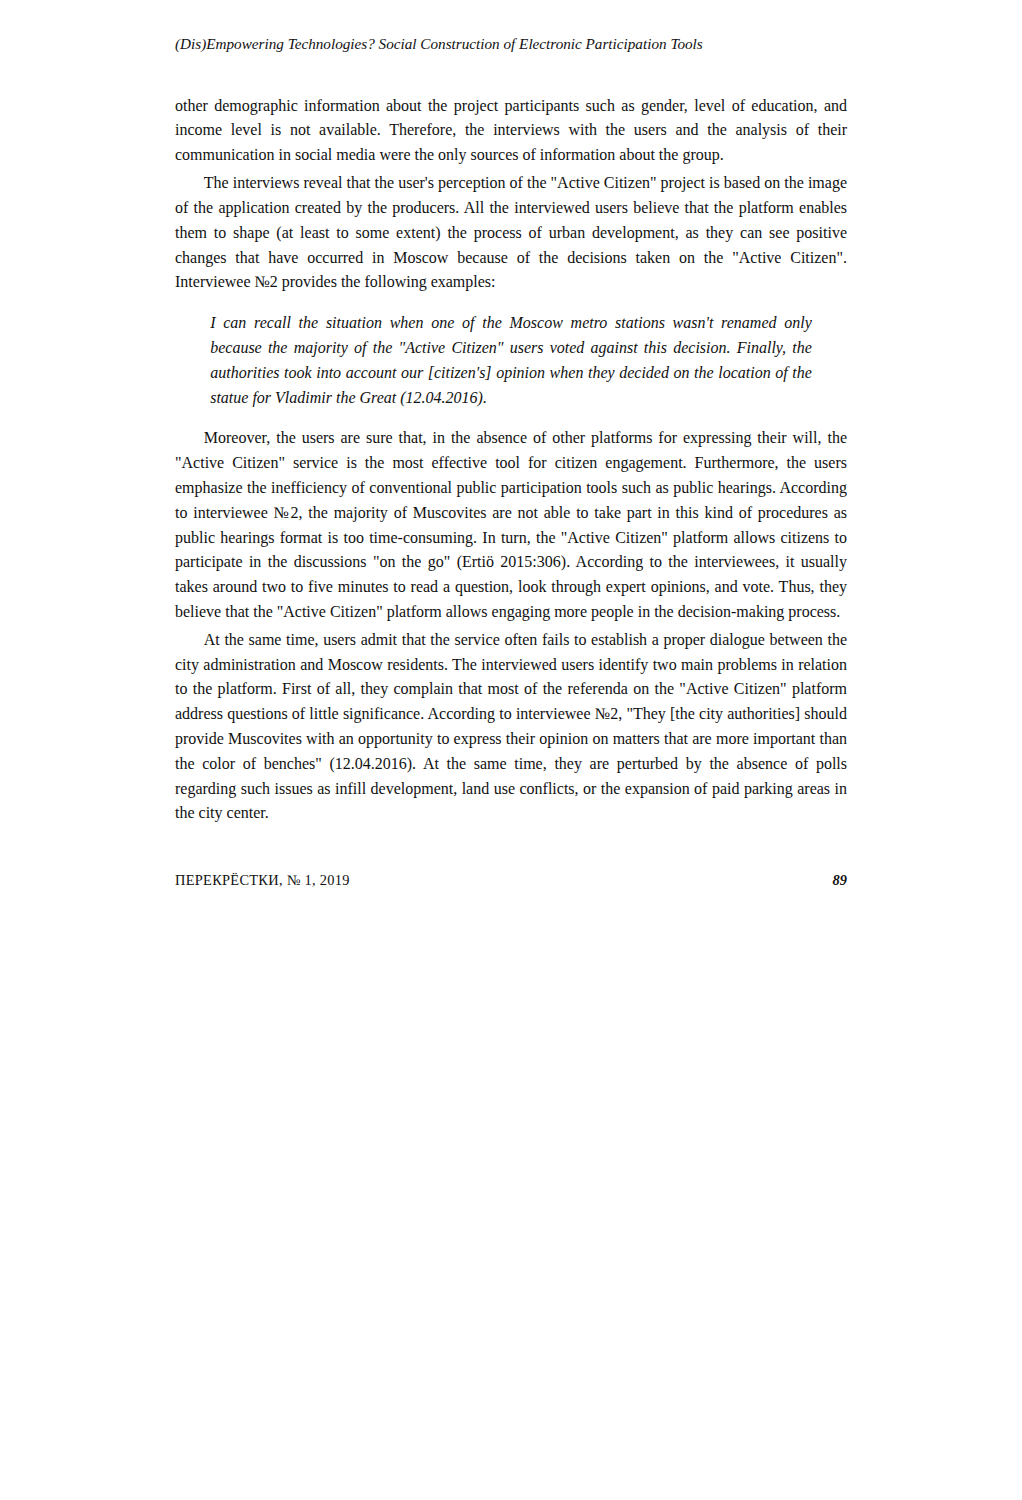(Dis)Empowering Technologies? Social Construction of Electronic Participation Tools
other demographic information about the project participants such as gender, level of education, and income level is not available. Therefore, the interviews with the users and the analysis of their communication in social media were the only sources of information about the group.
The interviews reveal that the user's perception of the "Active Citizen" project is based on the image of the application created by the producers. All the interviewed users believe that the platform enables them to shape (at least to some extent) the process of urban development, as they can see positive changes that have occurred in Moscow because of the decisions taken on the "Active Citizen". Interviewee №2 provides the following examples:
I can recall the situation when one of the Moscow metro stations wasn't renamed only because the majority of the "Active Citizen" users voted against this decision. Finally, the authorities took into account our [citizen's] opinion when they decided on the location of the statue for Vladimir the Great (12.04.2016).
Moreover, the users are sure that, in the absence of other platforms for expressing their will, the "Active Citizen" service is the most effective tool for citizen engagement. Furthermore, the users emphasize the inefficiency of conventional public participation tools such as public hearings. According to interviewee №2, the majority of Muscovites are not able to take part in this kind of procedures as public hearings format is too time-consuming. In turn, the "Active Citizen" platform allows citizens to participate in the discussions "on the go" (Ertiö 2015:306). According to the interviewees, it usually takes around two to five minutes to read a question, look through expert opinions, and vote. Thus, they believe that the "Active Citizen" platform allows engaging more people in the decision-making process.
At the same time, users admit that the service often fails to establish a proper dialogue between the city administration and Moscow residents. The interviewed users identify two main problems in relation to the platform. First of all, they complain that most of the referenda on the "Active Citizen" platform address questions of little significance. According to interviewee №2, "They [the city authorities] should provide Muscovites with an opportunity to express their opinion on matters that are more important than the color of benches" (12.04.2016). At the same time, they are perturbed by the absence of polls regarding such issues as infill development, land use conflicts, or the expansion of paid parking areas in the city center.
ПЕРЕКРЁСТКИ, № 1, 2019 89